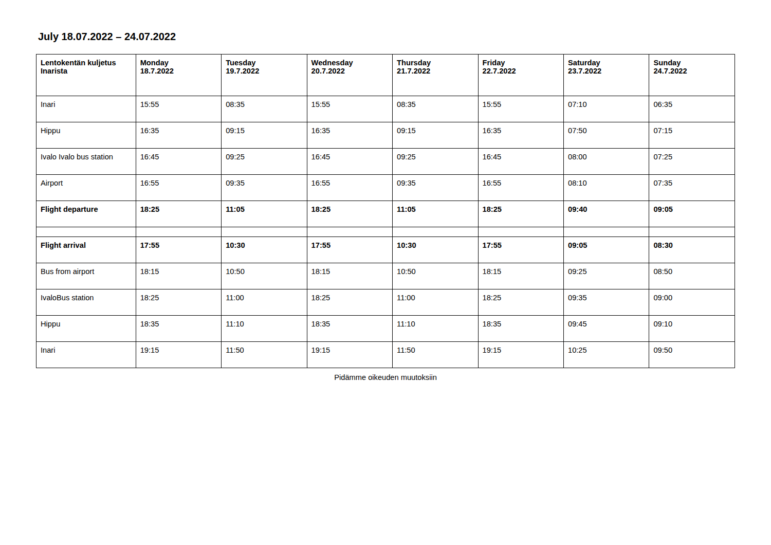July 18.07.2022 – 24.07.2022
| Lentokentän kuljetus Inarista | Monday 18.7.2022 | Tuesday 19.7.2022 | Wednesday 20.7.2022 | Thursday 21.7.2022 | Friday 22.7.2022 | Saturday 23.7.2022 | Sunday 24.7.2022 |
| --- | --- | --- | --- | --- | --- | --- | --- |
| Inari | 15:55 | 08:35 | 15:55 | 08:35 | 15:55 | 07:10 | 06:35 |
| Hippu | 16:35 | 09:15 | 16:35 | 09:15 | 16:35 | 07:50 | 07:15 |
| Ivalo Ivalo bus station | 16:45 | 09:25 | 16:45 | 09:25 | 16:45 | 08:00 | 07:25 |
| Airport | 16:55 | 09:35 | 16:55 | 09:35 | 16:55 | 08:10 | 07:35 |
| Flight departure | 18:25 | 11:05 | 18:25 | 11:05 | 18:25 | 09:40 | 09:05 |
| Flight arrival | 17:55 | 10:30 | 17:55 | 10:30 | 17:55 | 09:05 | 08:30 |
| Bus from airport | 18:15 | 10:50 | 18:15 | 10:50 | 18:15 | 09:25 | 08:50 |
| IvaloBus station | 18:25 | 11:00 | 18:25 | 11:00 | 18:25 | 09:35 | 09:00 |
| Hippu | 18:35 | 11:10 | 18:35 | 11:10 | 18:35 | 09:45 | 09:10 |
| Inari | 19:15 | 11:50 | 19:15 | 11:50 | 19:15 | 10:25 | 09:50 |
Pidämme oikeuden muutoksiin